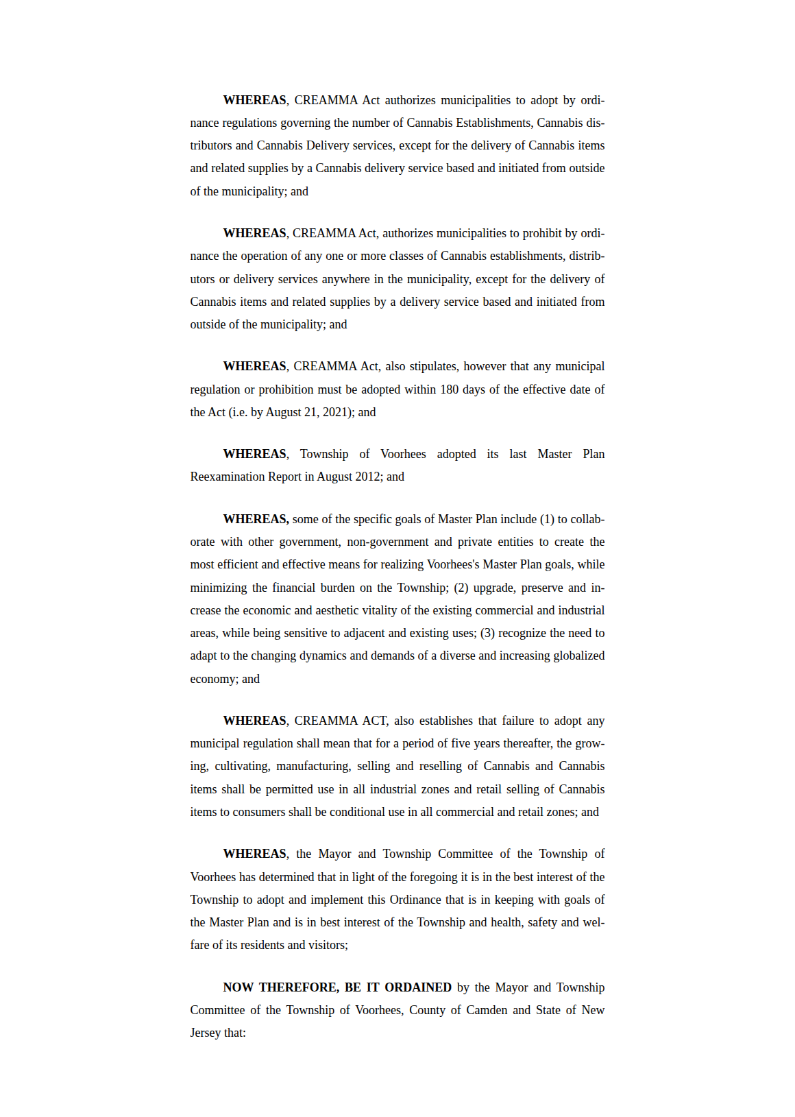WHEREAS, CREAMMA Act authorizes municipalities to adopt by ordinance regulations governing the number of Cannabis Establishments, Cannabis distributors and Cannabis Delivery services, except for the delivery of Cannabis items and related supplies by a Cannabis delivery service based and initiated from outside of the municipality; and
WHEREAS, CREAMMA Act, authorizes municipalities to prohibit by ordinance the operation of any one or more classes of Cannabis establishments, distributors or delivery services anywhere in the municipality, except for the delivery of Cannabis items and related supplies by a delivery service based and initiated from outside of the municipality; and
WHEREAS, CREAMMA Act, also stipulates, however that any municipal regulation or prohibition must be adopted within 180 days of the effective date of the Act (i.e. by August 21, 2021); and
WHEREAS, Township of Voorhees adopted its last Master Plan Reexamination Report in August 2012; and
WHEREAS, some of the specific goals of Master Plan include (1) to collaborate with other government, non-government and private entities to create the most efficient and effective means for realizing Voorhees's Master Plan goals, while minimizing the financial burden on the Township; (2) upgrade, preserve and increase the economic and aesthetic vitality of the existing commercial and industrial areas, while being sensitive to adjacent and existing uses; (3) recognize the need to adapt to the changing dynamics and demands of a diverse and increasing globalized economy; and
WHEREAS, CREAMMA ACT, also establishes that failure to adopt any municipal regulation shall mean that for a period of five years thereafter, the growing, cultivating, manufacturing, selling and reselling of Cannabis and Cannabis items shall be permitted use in all industrial zones and retail selling of Cannabis items to consumers shall be conditional use in all commercial and retail zones; and
WHEREAS, the Mayor and Township Committee of the Township of Voorhees has determined that in light of the foregoing it is in the best interest of the Township to adopt and implement this Ordinance that is in keeping with goals of the Master Plan and is in best interest of the Township and health, safety and welfare of its residents and visitors;
NOW THEREFORE, BE IT ORDAINED by the Mayor and Township Committee of the Township of Voorhees, County of Camden and State of New Jersey that: